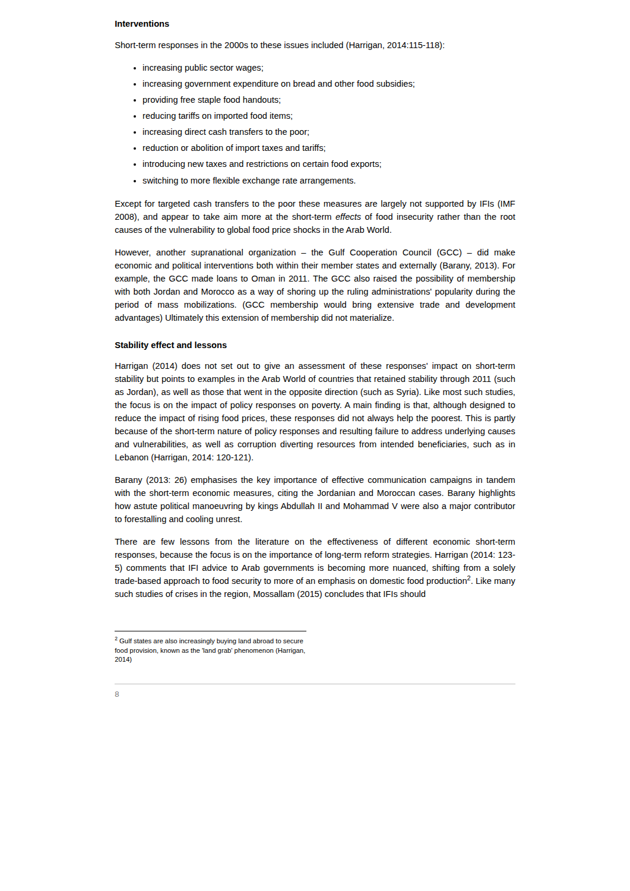Interventions
Short-term responses in the 2000s to these issues included (Harrigan, 2014:115-118):
increasing public sector wages;
increasing government expenditure on bread and other food subsidies;
providing free staple food handouts;
reducing tariffs on imported food items;
increasing direct cash transfers to the poor;
reduction or abolition of import taxes and tariffs;
introducing new taxes and restrictions on certain food exports;
switching to more flexible exchange rate arrangements.
Except for targeted cash transfers to the poor these measures are largely not supported by IFIs (IMF 2008), and appear to take aim more at the short-term effects of food insecurity rather than the root causes of the vulnerability to global food price shocks in the Arab World.
However, another supranational organization – the Gulf Cooperation Council (GCC) – did make economic and political interventions both within their member states and externally (Barany, 2013). For example, the GCC made loans to Oman in 2011. The GCC also raised the possibility of membership with both Jordan and Morocco as a way of shoring up the ruling administrations' popularity during the period of mass mobilizations. (GCC membership would bring extensive trade and development advantages) Ultimately this extension of membership did not materialize.
Stability effect and lessons
Harrigan (2014) does not set out to give an assessment of these responses' impact on short-term stability but points to examples in the Arab World of countries that retained stability through 2011 (such as Jordan), as well as those that went in the opposite direction (such as Syria). Like most such studies, the focus is on the impact of policy responses on poverty. A main finding is that, although designed to reduce the impact of rising food prices, these responses did not always help the poorest. This is partly because of the short-term nature of policy responses and resulting failure to address underlying causes and vulnerabilities, as well as corruption diverting resources from intended beneficiaries, such as in Lebanon (Harrigan, 2014: 120-121).
Barany (2013: 26) emphasises the key importance of effective communication campaigns in tandem with the short-term economic measures, citing the Jordanian and Moroccan cases. Barany highlights how astute political manoeuvring by kings Abdullah II and Mohammad V were also a major contributor to forestalling and cooling unrest.
There are few lessons from the literature on the effectiveness of different economic short-term responses, because the focus is on the importance of long-term reform strategies. Harrigan (2014: 123-5) comments that IFI advice to Arab governments is becoming more nuanced, shifting from a solely trade-based approach to food security to more of an emphasis on domestic food production2. Like many such studies of crises in the region, Mossallam (2015) concludes that IFIs should
2 Gulf states are also increasingly buying land abroad to secure food provision, known as the 'land grab' phenomenon (Harrigan, 2014)
8